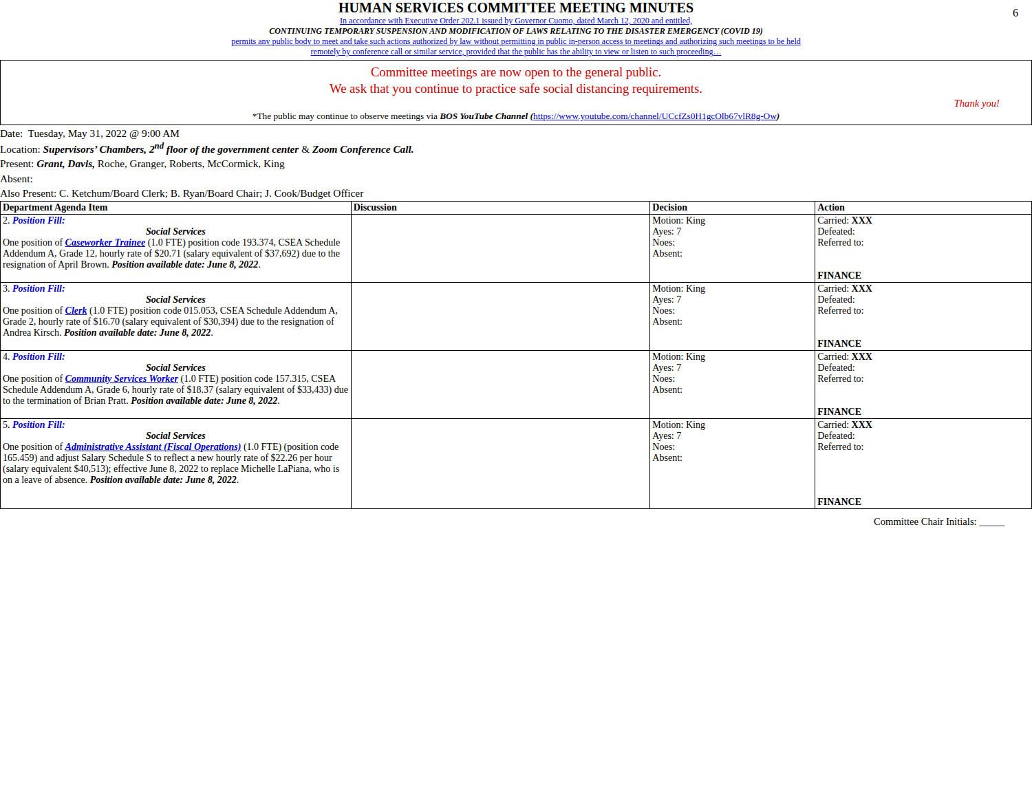6
HUMAN SERVICES COMMITTEE MEETING MINUTES
In accordance with Executive Order 202.1 issued by Governor Cuomo, dated March 12, 2020 and entitled,
CONTINUING TEMPORARY SUSPENSION AND MODIFICATION OF LAWS RELATING TO THE DISASTER EMERGENCY (COVID 19)
permits any public body to meet and take such actions authorized by law without permitting in public in-person access to meetings and authorizing such meetings to be held
remotely by conference call or similar service, provided that the public has the ability to view or listen to such proceeding…
Committee meetings are now open to the general public.
We ask that you continue to practice safe social distancing requirements.
Thank you!
*The public may continue to observe meetings via BOS YouTube Channel (https://www.youtube.com/channel/UCcfZs0H1gcOlb67vlR8g-Ow)
Date: Tuesday, May 31, 2022 @ 9:00 AM
Location: Supervisors’ Chambers, 2nd floor of the government center & Zoom Conference Call.
Present: Grant, Davis, Roche, Granger, Roberts, McCormick, King
Absent:
Also Present: C. Ketchum/Board Clerk; B. Ryan/Board Chair; J. Cook/Budget Officer
| Department Agenda Item | Discussion | Decision | Action |
| --- | --- | --- | --- |
| 2. Position Fill: Social Services One position of Caseworker Trainee (1.0 FTE) position code 193.374, CSEA Schedule Addendum A, Grade 12, hourly rate of $20.71 (salary equivalent of $37,692) due to the resignation of April Brown. Position available date: June 8, 2022 . | | Motion: King Ayes: 7 Noes: Absent: | Carried: XXX Defeated: Referred to: FINANCE |
| 3. Position Fill: Social Services One position of Clerk (1.0 FTE) position code 015.053, CSEA Schedule Addendum A, Grade 2, hourly rate of $16.70 (salary equivalent of $30,394) due to the resignation of Andrea Kirsch. Position available date: June 8, 2022 . | | Motion: King Ayes: 7 Noes: Absent: | Carried: XXX Defeated: Referred to: FINANCE |
| 4. Position Fill: Social Services One position of Community Services Worker (1.0 FTE) position code 157.315, CSEA Schedule Addendum A, Grade 6, hourly rate of $18.37 (salary equivalent of $33,433) due to the termination of Brian Pratt. Position available date: June 8, 2022 . | | Motion: King Ayes: 7 Noes: Absent: | Carried: XXX Defeated: Referred to: FINANCE |
| 5. Position Fill: Social Services One position of Administrative Assistant (Fiscal Operations) (1.0 FTE) (position code 165.459) and adjust Salary Schedule S to reflect a new hourly rate of $22.26 per hour (salary equivalent $40,513); effective June 8, 2022 to replace Michelle LaPiana, who is on a leave of absence. Position available date: June 8, 2022 . | | Motion: King Ayes: 7 Noes: Absent: | Carried: XXX Defeated: Referred to: FINANCE |
Committee Chair Initials: _____